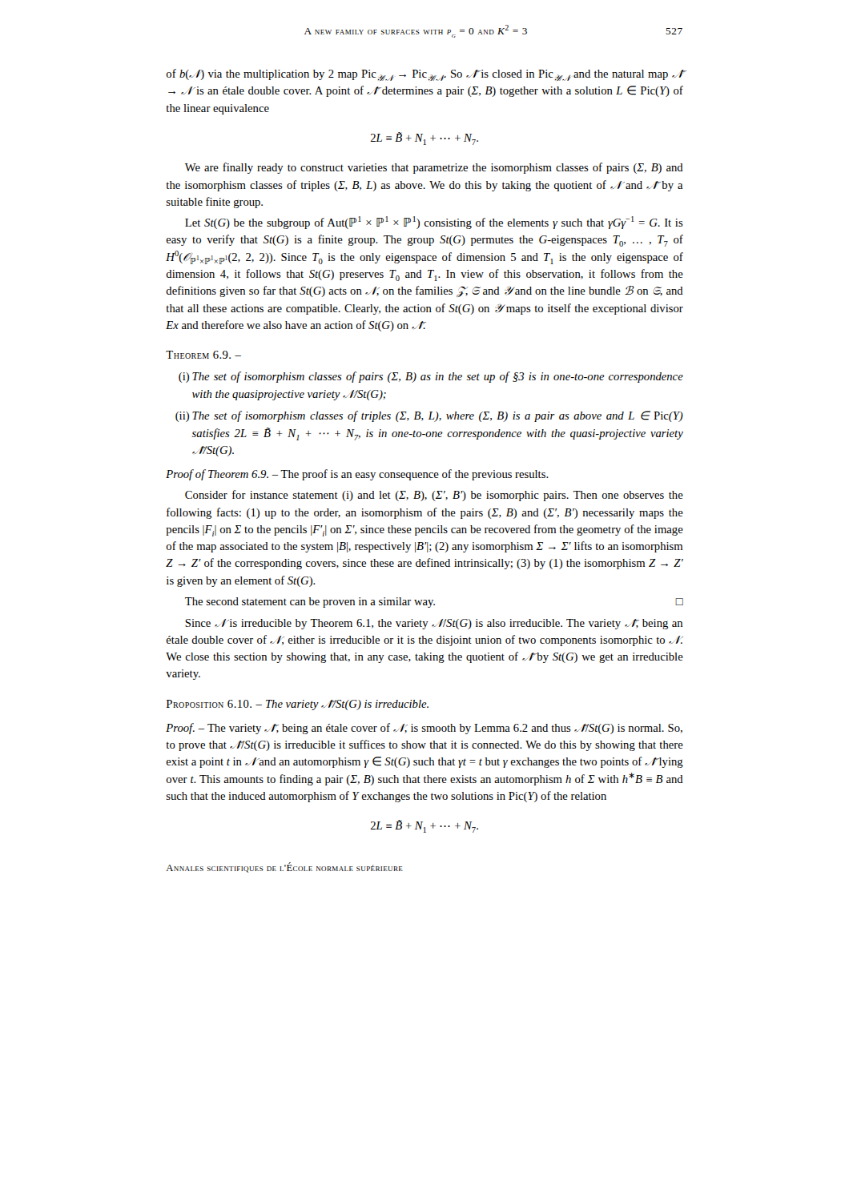A new family of surfaces with pg = 0 and K2 = 3 527
of b(𝒩) via the multiplication by 2 map Pic𝒴/𝒩 → Pic𝒴/𝒩. So 𝒩̃ is closed in Pic𝒴/𝒩 and the natural map 𝒩̃ → 𝒩 is an étale double cover. A point of 𝒩̃ determines a pair (Σ, B) together with a solution L ∈ Pic(Y) of the linear equivalence
2L ≡ B̃ + N1 + ⋯ + N7.
We are finally ready to construct varieties that parametrize the isomorphism classes of pairs (Σ, B) and the isomorphism classes of triples (Σ, B, L) as above. We do this by taking the quotient of 𝒩 and 𝒩̃ by a suitable finite group.
Let St(G) be the subgroup of Aut(ℙ1 × ℙ1 × ℙ1) consisting of the elements γ such that γGγ−1 = G. It is easy to verify that St(G) is a finite group. The group St(G) permutes the G-eigenspaces T0, … , T7 of H0(𝒪ℙ1×ℙ1×ℙ1(2, 2, 2)). Since T0 is the only eigenspace of dimension 5 and T1 is the only eigenspace of dimension 4, it follows that St(G) preserves T0 and T1. In view of this observation, it follows from the definitions given so far that St(G) acts on 𝒩, on the families 𝒵, 𝔖 and 𝒴 and on the line bundle ℬ on 𝔖, and that all these actions are compatible. Clearly, the action of St(G) on 𝒴 maps to itself the exceptional divisor Ex and therefore we also have an action of St(G) on 𝒩̃.
Theorem 6.9. –
The set of isomorphism classes of pairs (Σ, B) as in the set up of §3 is in one-to-one correspondence with the quasiprojective variety 𝒩/St(G);
The set of isomorphism classes of triples (Σ, B, L), where (Σ, B) is a pair as above and L ∈ Pic(Y) satisfies 2L ≡ B̃ + N1 + ⋯ + N7, is in one-to-one correspondence with the quasi-projective variety 𝒩̃/St(G).
Proof of Theorem 6.9. – The proof is an easy consequence of the previous results.
Consider for instance statement (i) and let (Σ, B), (Σ′, B′) be isomorphic pairs. Then one observes the following facts: (1) up to the order, an isomorphism of the pairs (Σ, B) and (Σ′, B′) necessarily maps the pencils |Fi| on Σ to the pencils |F′i| on Σ′, since these pencils can be recovered from the geometry of the image of the map associated to the system |B|, respectively |B′|; (2) any isomorphism Σ → Σ′ lifts to an isomorphism Z → Z′ of the corresponding covers, since these are defined intrinsically; (3) by (1) the isomorphism Z → Z′ is given by an element of St(G).
The second statement can be proven in a similar way. □
Since 𝒩 is irreducible by Theorem 6.1, the variety 𝒩/St(G) is also irreducible. The variety 𝒩̃, being an étale double cover of 𝒩, either is irreducible or it is the disjoint union of two components isomorphic to 𝒩. We close this section by showing that, in any case, taking the quotient of 𝒩̃ by St(G) we get an irreducible variety.
Proposition 6.10. – The variety 𝒩̃/St(G) is irreducible.
Proof. – The variety 𝒩̃, being an étale cover of 𝒩, is smooth by Lemma 6.2 and thus 𝒩̃/St(G) is normal. So, to prove that 𝒩̃/St(G) is irreducible it suffices to show that it is connected. We do this by showing that there exist a point t in 𝒩 and an automorphism γ ∈ St(G) such that γt = t but γ exchanges the two points of 𝒩̃ lying over t. This amounts to finding a pair (Σ, B) such that there exists an automorphism h of Σ with h∗B ≡ B and such that the induced automorphism of Y exchanges the two solutions in Pic(Y) of the relation
2L ≡ B̃ + N1 + ⋯ + N7.
Annales scientifiques de l'École normale supérieure